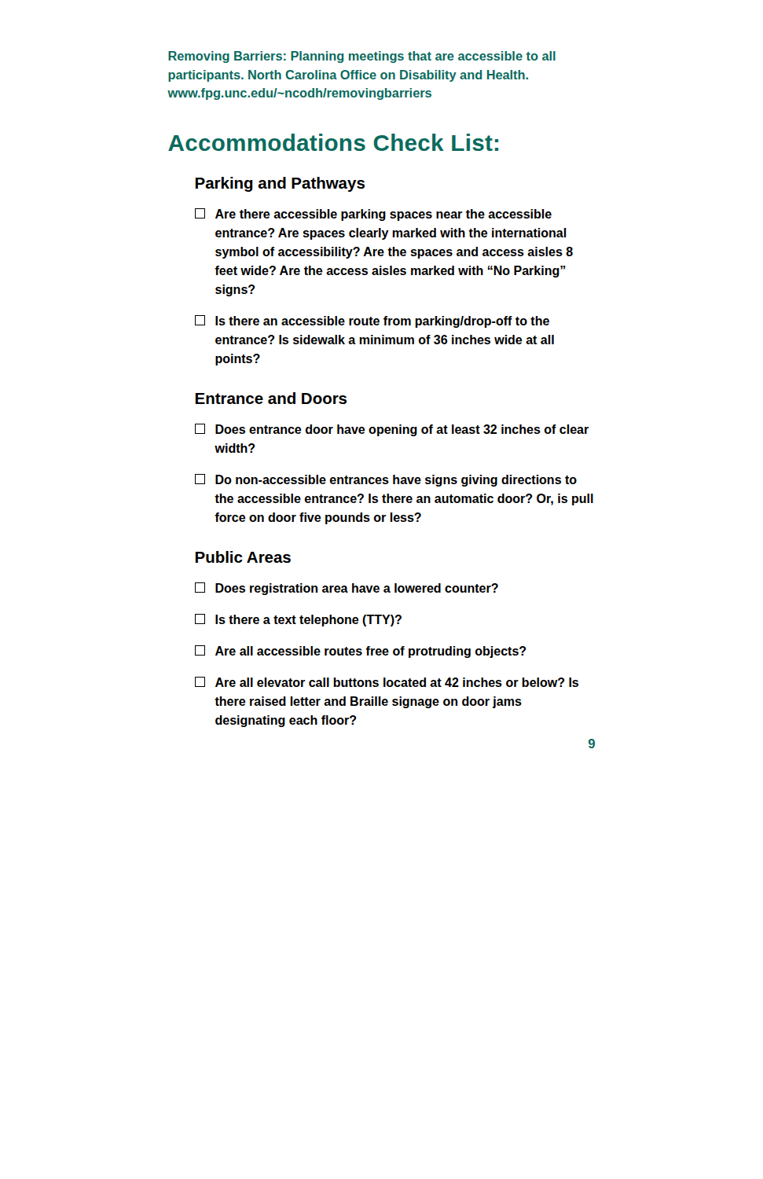Removing Barriers: Planning meetings that are accessible to all participants. North Carolina Office on Disability and Health.
www.fpg.unc.edu/~ncodh/removingbarriers
Accommodations Check List:
Parking and Pathways
Are there accessible parking spaces near the accessible entrance? Are spaces clearly marked with the international symbol of accessibility? Are the spaces and access aisles 8 feet wide? Are the access aisles marked with “No Parking” signs?
Is there an accessible route from parking/drop-off to the entrance? Is sidewalk a minimum of 36 inches wide at all points?
Entrance and Doors
Does entrance door have opening of at least 32 inches of clear width?
Do non-accessible entrances have signs giving directions to the accessible entrance? Is there an automatic door? Or, is pull force on door five pounds or less?
Public Areas
Does registration area have a lowered counter?
Is there a text telephone (TTY)?
Are all accessible routes free of protruding objects?
Are all elevator call buttons located at 42 inches or below? Is there raised letter and Braille signage on door jams designating each floor?
9